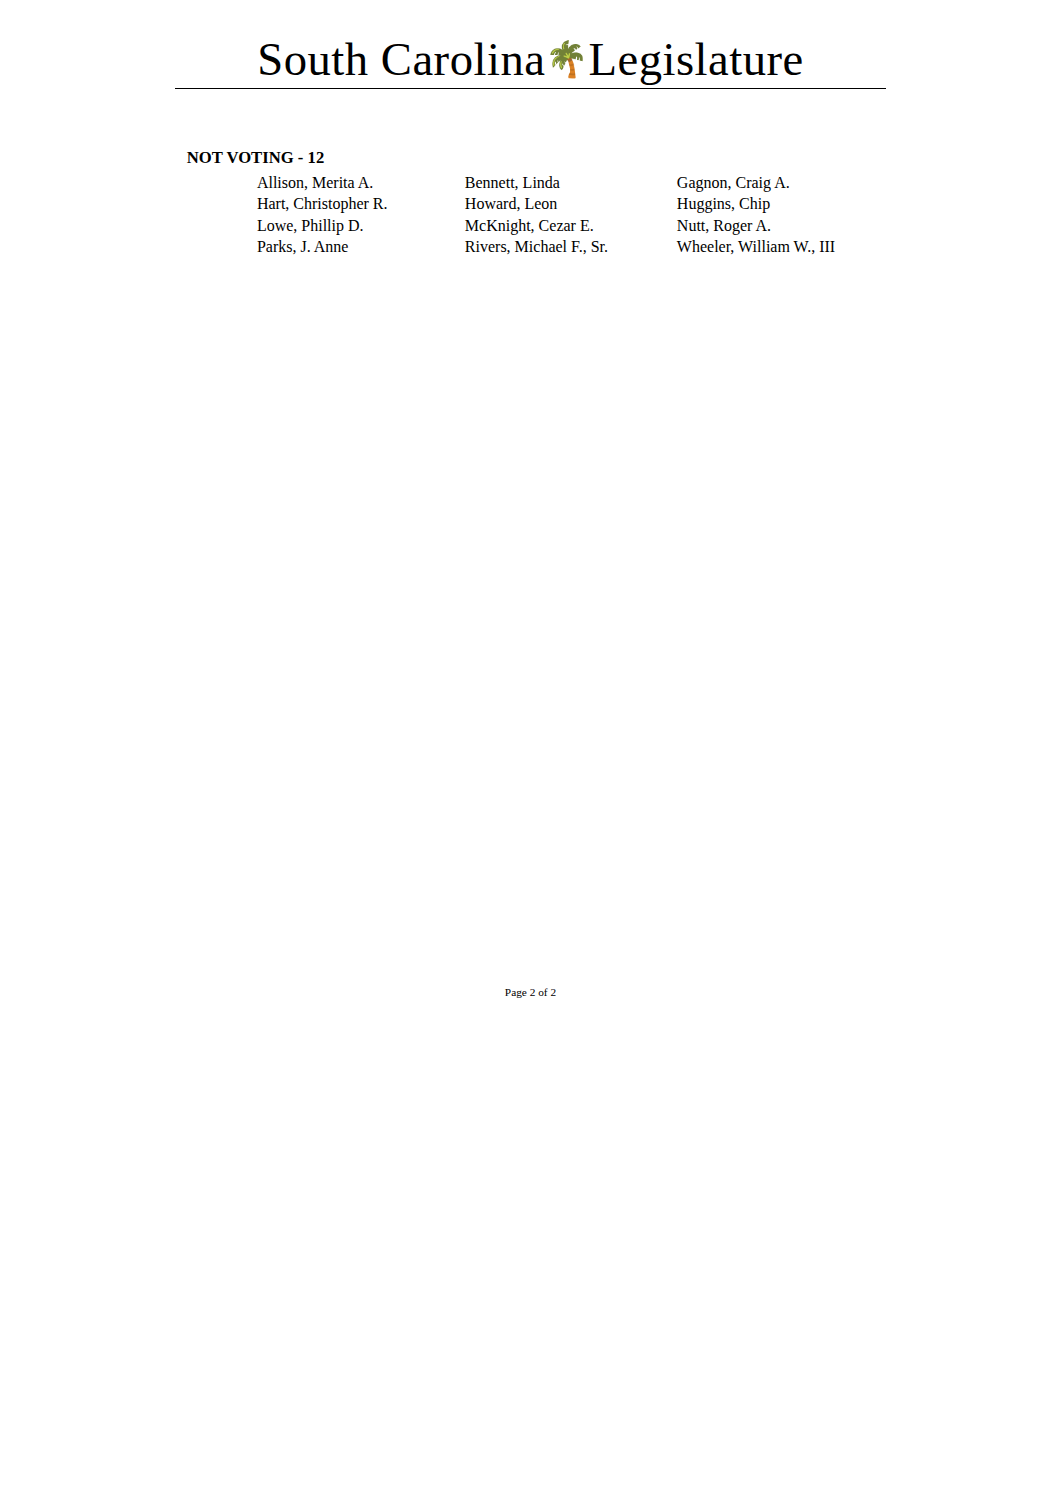South Carolina🌴Legislature
NOT VOTING - 12
| Allison, Merita A. | Bennett, Linda | Gagnon, Craig A. |
| Hart, Christopher R. | Howard, Leon | Huggins, Chip |
| Lowe, Phillip D. | McKnight, Cezar E. | Nutt, Roger A. |
| Parks, J. Anne | Rivers, Michael F., Sr. | Wheeler, William W., III |
Page 2 of 2